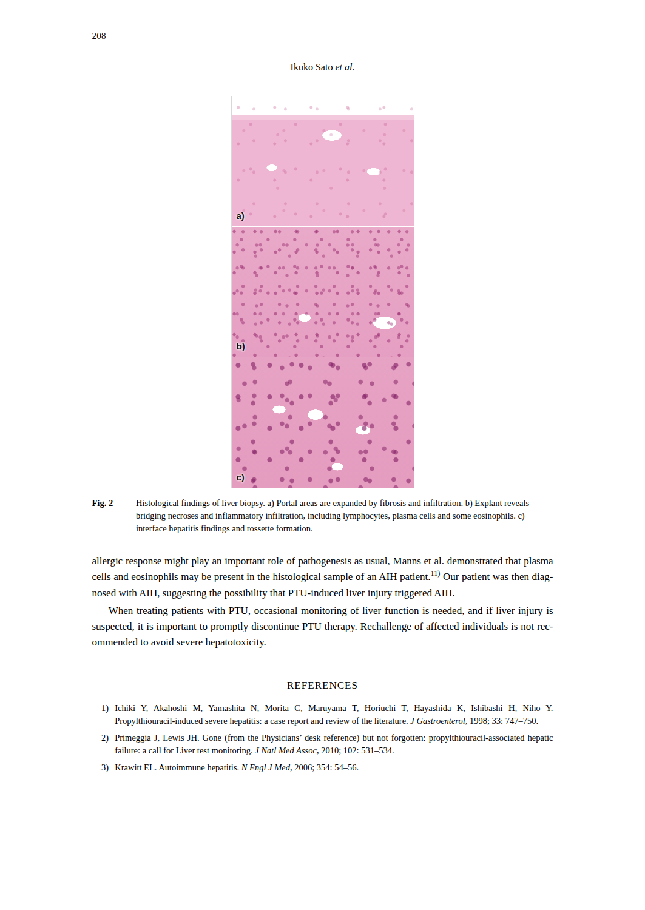208
Ikuko Sato et al.
a)
b)
c)
Fig. 2 Histological findings of liver biopsy. a) Portal areas are expanded by fibrosis and infiltration. b) Explant reveals bridging necroses and inflammatory infiltration, including lymphocytes, plasma cells and some eosinophils. c) interface hepatitis findings and rossette formation.
allergic response might play an important role of pathogenesis as usual, Manns et al. demonstrated that plasma cells and eosinophils may be present in the histological sample of an AIH patient.11) Our patient was then diagnosed with AIH, suggesting the possibility that PTU-induced liver injury triggered AIH.
When treating patients with PTU, occasional monitoring of liver function is needed, and if liver injury is suspected, it is important to promptly discontinue PTU therapy. Rechallenge of affected individuals is not recommended to avoid severe hepatotoxicity.
REFERENCES
1) Ichiki Y, Akahoshi M, Yamashita N, Morita C, Maruyama T, Horiuchi T, Hayashida K, Ishibashi H, Niho Y. Propylthiouracil-induced severe hepatitis: a case report and review of the literature. J Gastroenterol, 1998; 33: 747–750.
2) Primeggia J, Lewis JH. Gone (from the Physicians’ desk reference) but not forgotten: propylthiouracil-associated hepatic failure: a call for Liver test monitoring. J Natl Med Assoc, 2010; 102: 531–534.
3) Krawitt EL. Autoimmune hepatitis. N Engl J Med, 2006; 354: 54–56.